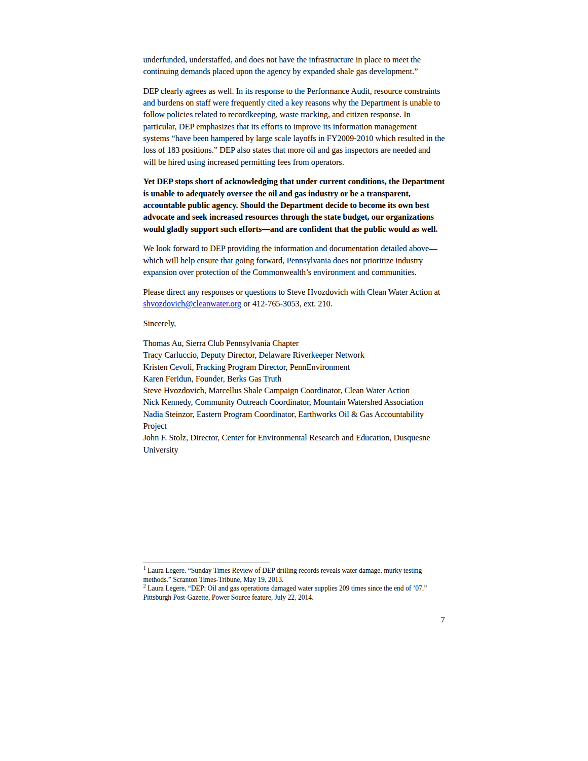underfunded, understaffed, and does not have the infrastructure in place to meet the continuing demands placed upon the agency by expanded shale gas development.”
DEP clearly agrees as well. In its response to the Performance Audit, resource constraints and burdens on staff were frequently cited a key reasons why the Department is unable to follow policies related to recordkeeping, waste tracking, and citizen response. In particular, DEP emphasizes that its efforts to improve its information management systems “have been hampered by large scale layoffs in FY2009-2010 which resulted in the loss of 183 positions.” DEP also states that more oil and gas inspectors are needed and will be hired using increased permitting fees from operators.
Yet DEP stops short of acknowledging that under current conditions, the Department is unable to adequately oversee the oil and gas industry or be a transparent, accountable public agency. Should the Department decide to become its own best advocate and seek increased resources through the state budget, our organizations would gladly support such efforts—and are confident that the public would as well.
We look forward to DEP providing the information and documentation detailed above—which will help ensure that going forward, Pennsylvania does not prioritize industry expansion over protection of the Commonwealth’s environment and communities.
Please direct any responses or questions to Steve Hvozdovich with Clean Water Action at shvozdovich@cleanwater.org or 412-765-3053, ext. 210.
Sincerely,
Thomas Au, Sierra Club Pennsylvania Chapter
Tracy Carluccio, Deputy Director, Delaware Riverkeeper Network
Kristen Cevoli, Fracking Program Director, PennEnvironment
Karen Feridun, Founder, Berks Gas Truth
Steve Hvozdovich, Marcellus Shale Campaign Coordinator, Clean Water Action
Nick Kennedy, Community Outreach Coordinator, Mountain Watershed Association
Nadia Steinzor, Eastern Program Coordinator, Earthworks Oil & Gas Accountability Project
John F. Stolz, Director, Center for Environmental Research and Education, Dusquesne University
1 Laura Legere. “Sunday Times Review of DEP drilling records reveals water damage, murky testing methods.” Scranton Times-Tribune, May 19, 2013.
2 Laura Legere, “DEP: Oil and gas operations damaged water supplies 209 times since the end of ’07.” Pittsburgh Post-Gazette, Power Source feature, July 22, 2014.
7